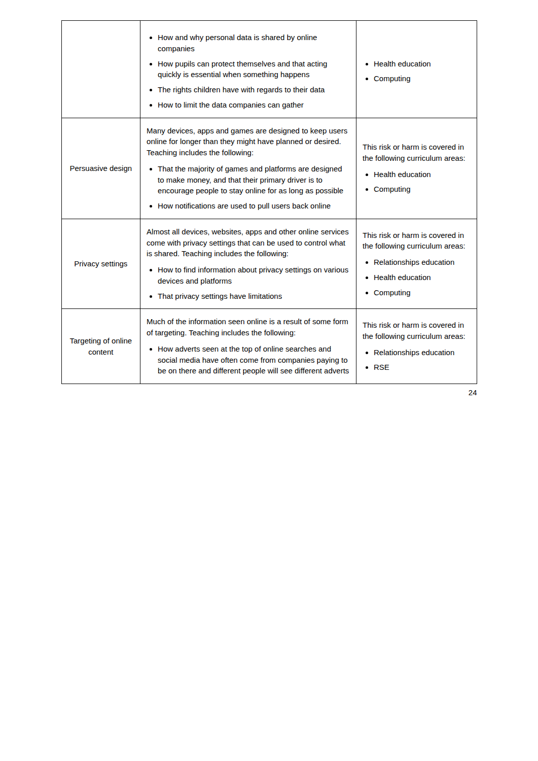| | How and why personal data is shared by online companies How pupils can protect themselves and that acting quickly is essential when something happens The rights children have with regards to their data How to limit the data companies can gather | Health education Computing |
| Persuasive design | Many devices, apps and games are designed to keep users online for longer than they might have planned or desired. Teaching includes the following: That the majority of games and platforms are designed to make money, and that their primary driver is to encourage people to stay online for as long as possible How notifications are used to pull users back online | This risk or harm is covered in the following curriculum areas: Health education Computing |
| Privacy settings | Almost all devices, websites, apps and other online services come with privacy settings that can be used to control what is shared. Teaching includes the following: How to find information about privacy settings on various devices and platforms That privacy settings have limitations | This risk or harm is covered in the following curriculum areas: Relationships education Health education Computing |
| Targeting of online content | Much of the information seen online is a result of some form of targeting. Teaching includes the following: How adverts seen at the top of online searches and social media have often come from companies paying to be on there and different people will see different adverts | This risk or harm is covered in the following curriculum areas: Relationships education RSE |
24